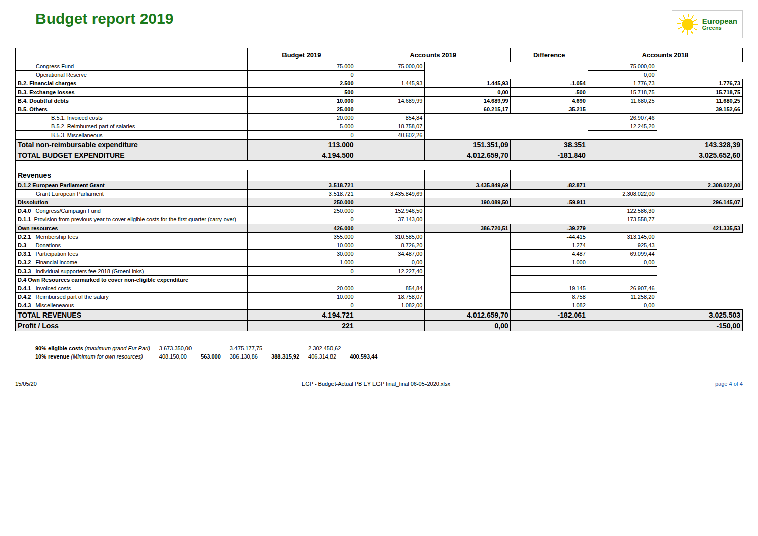Budget report 2019
EuropeanGreens
| | Budget 2019 | Accounts 2019 | Difference | Accounts 2018 |
| --- | --- | --- | --- | --- |
| Congress Fund | 75.000 | 75.000,00 | | | 75.000,00 | |
| Operational Reserve | 0 | | | | 0,00 | |
| B.2. Financial charges | 2.500 | 1.445,93 | 1.445,93 | -1.054 | 1.776,73 | 1.776,73 |
| B.3. Exchange losses | 500 | | 0,00 | -500 | 15.718,75 | 15.718,75 |
| B.4. Doubtful debts | 10.000 | 14.689,99 | 14.689,99 | 4.690 | 11.680,25 | 11.680,25 |
| B.5. Others | 25.000 | | 60.215,17 | 35.215 | | 39.152,66 |
| B.5.1. Invoiced costs | 20.000 | 854,84 | | | 26.907,46 | |
| B.5.2. Reimbursed part of salaries | 5.000 | 18.758,07 | | | 12.245,20 | |
| B.5.3. Miscellaneous | 0 | 40.602,26 | | | | |
| Total non-reimbursable expenditure | 113.000 | | 151.351,09 | 38.351 | | 143.328,39 |
| TOTAL BUDGET EXPENDITURE | 4.194.500 | | 4.012.659,70 | -181.840 | | 3.025.652,60 |
| Revenues | | | | | | |
| D.1.2 European Parliament Grant | 3.518.721 | | 3.435.849,69 | -82.871 | | 2.308.022,00 |
| Grant European Parliament | 3.518.721 | 3.435.849,69 | | | 2.308.022,00 | |
| Dissolution | 250.000 | | 190.089,50 | -59.911 | | 296.145,07 |
| D.4.0 Congress/Campaign Fund | 250.000 | 152.946,50 | | | 122.586,30 | |
| D.1.1 Provision from previous year to cover eligible costs for the first quarter (carry-over) | 0 | 37.143,00 | | | 173.558,77 | |
| Own resources | 426.000 | | 386.720,51 | -39.279 | | 421.335,53 |
| D.2.1 Membership fees | 355.000 | 310.585,00 | | -44.415 | 313.145,00 | |
| D.3 Donations | 10.000 | 8.726,20 | | -1.274 | 925,43 | |
| D.3.1 Participation fees | 30.000 | 34.487,00 | | 4.487 | 69.099,44 | |
| D.3.2 Financial income | 1.000 | 0,00 | | -1.000 | 0,00 | |
| D.3.3 Individual supporters fee 2018 (GroenLinks) | 0 | 12.227,40 | | | | |
| D.4 Own Resources earmarked to cover non-eligible expenditure | | | | | | |
| D.4.1 Invoiced costs | 20.000 | 854,84 | | -19.145 | 26.907,46 | |
| D.4.2 Reimbursed part of the salary | 10.000 | 18.758,07 | | 8.758 | 11.258,20 | |
| D.4.3 Miscelleneaous | 0 | 1.082,00 | | 1.082 | 0,00 | |
| TOTAL REVENUES | 4.194.721 | | 4.012.659,70 | -182.061 | | 3.025.503 |
| Profit / Loss | 221 | | 0,00 | | | -150,00 |
| 90% eligible costs (maximum grand Eur Parl) | 3.673.350,00 | | 3.475.177,75 | | 2.302.450,62 | |
| 10% revenue (Minimum for own resources) | 408.150,00 | 563.000 | 386.130,86 | 388.315,92 | 406.314,82 | 400.593,44 |
15/05/20
EGP - Budget-Actual PB EY EGP final_final 06-05-2020.xlsx
page 4 of 4